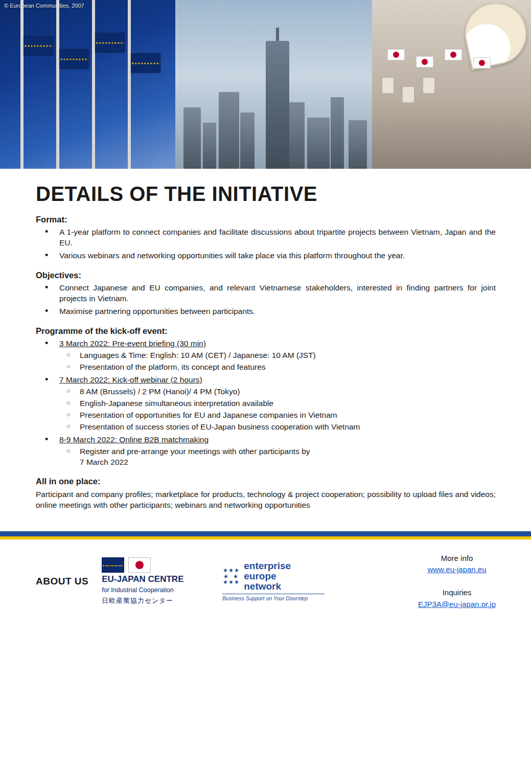© European Communities, 2007
DETAILS OF THE INITIATIVE
Format:
A 1-year platform to connect companies and facilitate discussions about tripartite projects between Vietnam, Japan and the EU.
Various webinars and networking opportunities will take place via this platform throughout the year.
Objectives:
Connect Japanese and EU companies, and relevant Vietnamese stakeholders, interested in finding partners for joint projects in Vietnam.
Maximise partnering opportunities between participants.
Programme of the kick-off event:
3 March 2022: Pre-event briefing (30 min)
Languages & Time: English: 10 AM (CET) / Japanese: 10 AM (JST)
Presentation of the platform, its concept and features
7 March 2022: Kick-off webinar (2 hours)
8 AM (Brussels) / 2 PM (Hanoi)/ 4 PM (Tokyo)
English-Japanese simultaneous interpretation available
Presentation of opportunities for EU and Japanese companies in Vietnam
Presentation of success stories of EU-Japan business cooperation with Vietnam
8-9 March 2022: Online B2B matchmaking
Register and pre-arrange your meetings with other participants by
7 March 2022
All in one place:
Participant and company profiles; marketplace for products, technology & project cooperation; possibility to upload files and videos; online meetings with other participants; webinars and networking opportunities
ABOUT US
EU-JAPAN CENTRE
for Industrial Cooperation
日欧産業協力センター
★★★
★ ★
★★★enterprise
europe
network
Business Support on Your Doorstep
More info www.eu-japan.eu
Inquiries EJP3A@eu-japan.or.jp